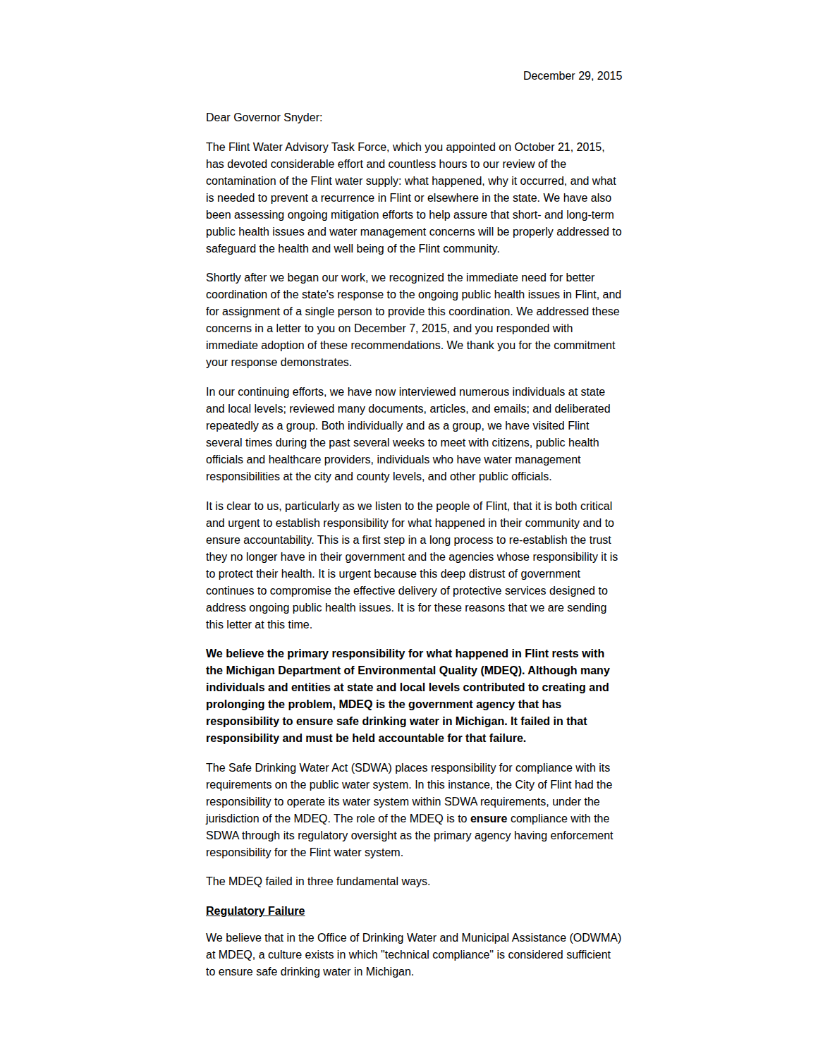December 29, 2015
Dear Governor Snyder:
The Flint Water Advisory Task Force, which you appointed on October 21, 2015, has devoted considerable effort and countless hours to our review of the contamination of the Flint water supply: what happened, why it occurred, and what is needed to prevent a recurrence in Flint or elsewhere in the state. We have also been assessing ongoing mitigation efforts to help assure that short- and long-term public health issues and water management concerns will be properly addressed to safeguard the health and well being of the Flint community.
Shortly after we began our work, we recognized the immediate need for better coordination of the state's response to the ongoing public health issues in Flint, and for assignment of a single person to provide this coordination. We addressed these concerns in a letter to you on December 7, 2015, and you responded with immediate adoption of these recommendations. We thank you for the commitment your response demonstrates.
In our continuing efforts, we have now interviewed numerous individuals at state and local levels; reviewed many documents, articles, and emails; and deliberated repeatedly as a group. Both individually and as a group, we have visited Flint several times during the past several weeks to meet with citizens, public health officials and healthcare providers, individuals who have water management responsibilities at the city and county levels, and other public officials.
It is clear to us, particularly as we listen to the people of Flint, that it is both critical and urgent to establish responsibility for what happened in their community and to ensure accountability. This is a first step in a long process to re-establish the trust they no longer have in their government and the agencies whose responsibility it is to protect their health. It is urgent because this deep distrust of government continues to compromise the effective delivery of protective services designed to address ongoing public health issues. It is for these reasons that we are sending this letter at this time.
We believe the primary responsibility for what happened in Flint rests with the Michigan Department of Environmental Quality (MDEQ). Although many individuals and entities at state and local levels contributed to creating and prolonging the problem, MDEQ is the government agency that has responsibility to ensure safe drinking water in Michigan. It failed in that responsibility and must be held accountable for that failure.
The Safe Drinking Water Act (SDWA) places responsibility for compliance with its requirements on the public water system. In this instance, the City of Flint had the responsibility to operate its water system within SDWA requirements, under the jurisdiction of the MDEQ. The role of the MDEQ is to ensure compliance with the SDWA through its regulatory oversight as the primary agency having enforcement responsibility for the Flint water system.
The MDEQ failed in three fundamental ways.
Regulatory Failure
We believe that in the Office of Drinking Water and Municipal Assistance (ODWMA) at MDEQ, a culture exists in which "technical compliance" is considered sufficient to ensure safe drinking water in Michigan.